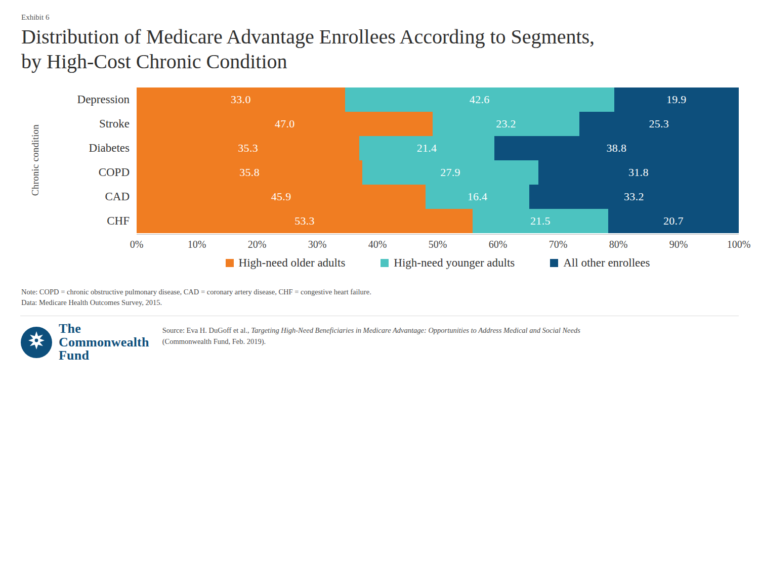Exhibit 6
Distribution of Medicare Advantage Enrollees According to Segments,
by High-Cost Chronic Condition
Chronic condition
Depression
Stroke
Diabetes
COPD
CAD
CHF
33.0
42.6
19.9
47.0
23.2
25.3
35.3
21.4
38.8
35.8
27.9
31.8
45.9
16.4
33.2
53.3
21.5
20.7
0% 10% 20% 30% 40% 50% 60% 70% 80% 90% 100%
High-need older adults
High-need younger adults
All other enrollees
Note: COPD = chronic obstructive pulmonary disease, CAD = coronary artery disease, CHF = congestive heart failure.
Data: Medicare Health Outcomes Survey, 2015.
The Commonwealth Fund
Source: Eva H. DuGoff et al., Targeting High-Need Beneficiaries in Medicare Advantage: Opportunities to Address Medical and Social Needs
(Commonwealth Fund, Feb. 2019).